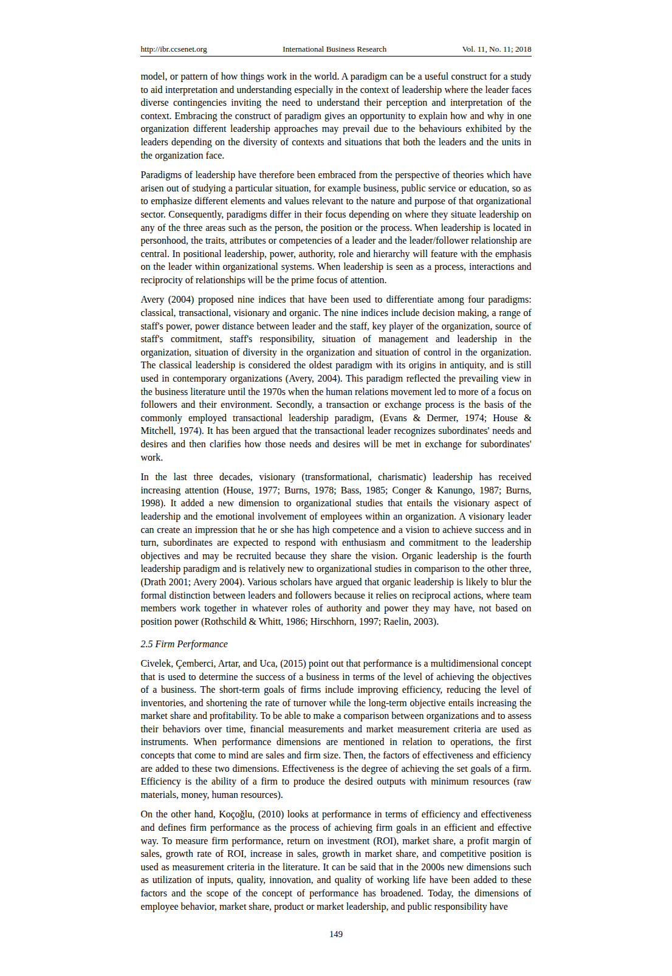http://ibr.ccsenet.org International Business Research Vol. 11, No. 11; 2018
model, or pattern of how things work in the world. A paradigm can be a useful construct for a study to aid interpretation and understanding especially in the context of leadership where the leader faces diverse contingencies inviting the need to understand their perception and interpretation of the context. Embracing the construct of paradigm gives an opportunity to explain how and why in one organization different leadership approaches may prevail due to the behaviours exhibited by the leaders depending on the diversity of contexts and situations that both the leaders and the units in the organization face.
Paradigms of leadership have therefore been embraced from the perspective of theories which have arisen out of studying a particular situation, for example business, public service or education, so as to emphasize different elements and values relevant to the nature and purpose of that organizational sector. Consequently, paradigms differ in their focus depending on where they situate leadership on any of the three areas such as the person, the position or the process. When leadership is located in personhood, the traits, attributes or competencies of a leader and the leader/follower relationship are central. In positional leadership, power, authority, role and hierarchy will feature with the emphasis on the leader within organizational systems. When leadership is seen as a process, interactions and reciprocity of relationships will be the prime focus of attention.
Avery (2004) proposed nine indices that have been used to differentiate among four paradigms: classical, transactional, visionary and organic. The nine indices include decision making, a range of staff's power, power distance between leader and the staff, key player of the organization, source of staff's commitment, staff's responsibility, situation of management and leadership in the organization, situation of diversity in the organization and situation of control in the organization. The classical leadership is considered the oldest paradigm with its origins in antiquity, and is still used in contemporary organizations (Avery, 2004). This paradigm reflected the prevailing view in the business literature until the 1970s when the human relations movement led to more of a focus on followers and their environment. Secondly, a transaction or exchange process is the basis of the commonly employed transactional leadership paradigm, (Evans & Dermer, 1974; House & Mitchell, 1974). It has been argued that the transactional leader recognizes subordinates' needs and desires and then clarifies how those needs and desires will be met in exchange for subordinates' work.
In the last three decades, visionary (transformational, charismatic) leadership has received increasing attention (House, 1977; Burns, 1978; Bass, 1985; Conger & Kanungo, 1987; Burns, 1998). It added a new dimension to organizational studies that entails the visionary aspect of leadership and the emotional involvement of employees within an organization. A visionary leader can create an impression that he or she has high competence and a vision to achieve success and in turn, subordinates are expected to respond with enthusiasm and commitment to the leadership objectives and may be recruited because they share the vision. Organic leadership is the fourth leadership paradigm and is relatively new to organizational studies in comparison to the other three, (Drath 2001; Avery 2004). Various scholars have argued that organic leadership is likely to blur the formal distinction between leaders and followers because it relies on reciprocal actions, where team members work together in whatever roles of authority and power they may have, not based on position power (Rothschild & Whitt, 1986; Hirschhorn, 1997; Raelin, 2003).
2.5 Firm Performance
Civelek, Çemberci, Artar, and Uca, (2015) point out that performance is a multidimensional concept that is used to determine the success of a business in terms of the level of achieving the objectives of a business. The short-term goals of firms include improving efficiency, reducing the level of inventories, and shortening the rate of turnover while the long-term objective entails increasing the market share and profitability. To be able to make a comparison between organizations and to assess their behaviors over time, financial measurements and market measurement criteria are used as instruments. When performance dimensions are mentioned in relation to operations, the first concepts that come to mind are sales and firm size. Then, the factors of effectiveness and efficiency are added to these two dimensions. Effectiveness is the degree of achieving the set goals of a firm. Efficiency is the ability of a firm to produce the desired outputs with minimum resources (raw materials, money, human resources).
On the other hand, Koçoğlu, (2010) looks at performance in terms of efficiency and effectiveness and defines firm performance as the process of achieving firm goals in an efficient and effective way. To measure firm performance, return on investment (ROI), market share, a profit margin of sales, growth rate of ROI, increase in sales, growth in market share, and competitive position is used as measurement criteria in the literature. It can be said that in the 2000s new dimensions such as utilization of inputs, quality, innovation, and quality of working life have been added to these factors and the scope of the concept of performance has broadened. Today, the dimensions of employee behavior, market share, product or market leadership, and public responsibility have
149